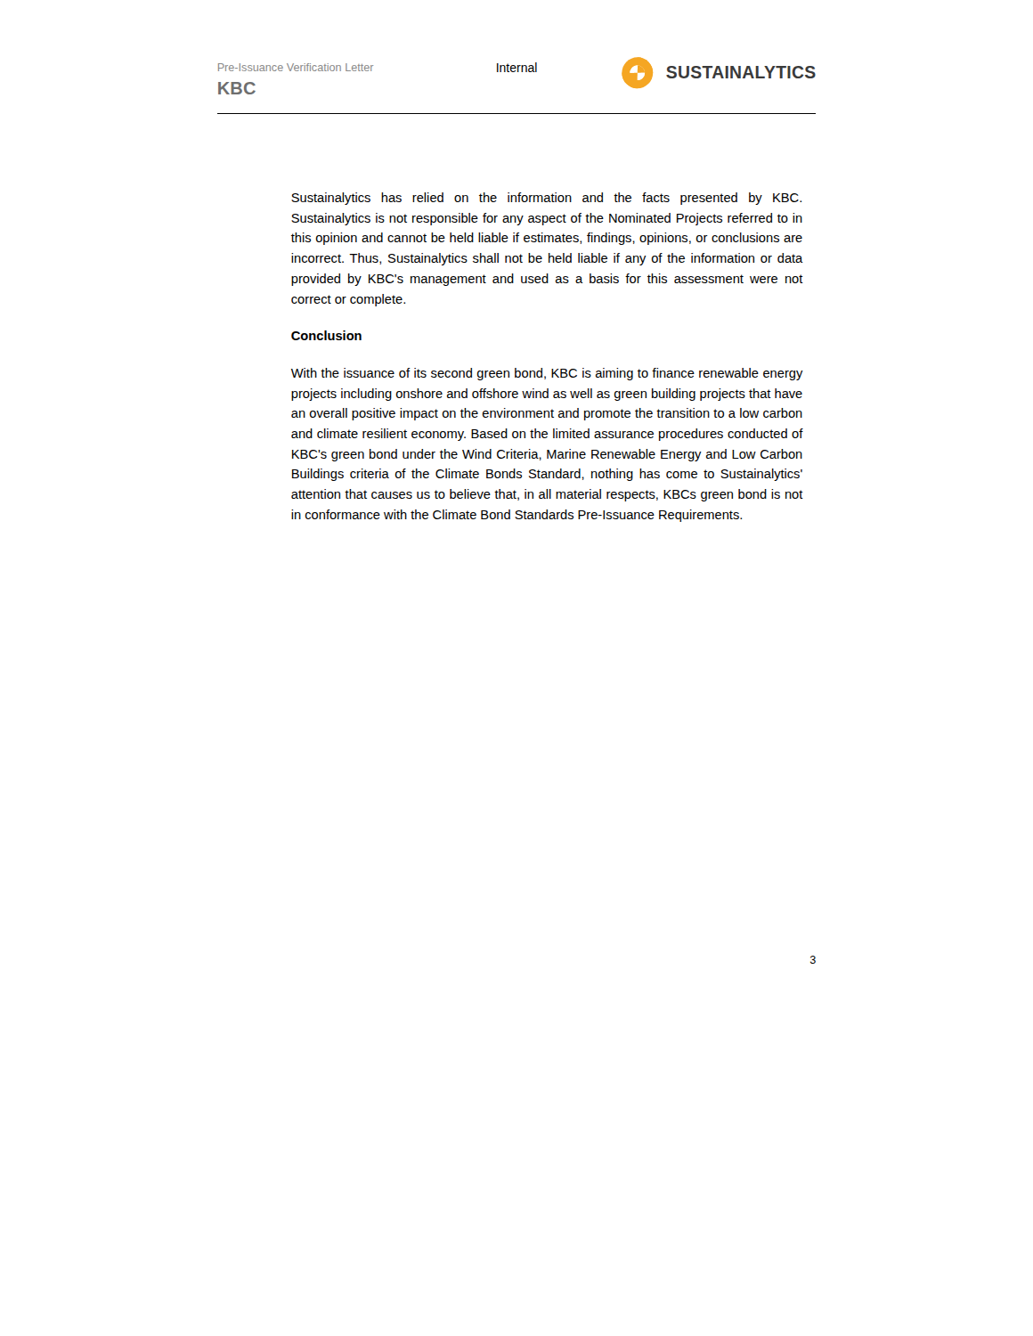Internal
Pre-Issuance Verification Letter
KBC
SUSTAINALYTICS
Sustainalytics has relied on the information and the facts presented by KBC. Sustainalytics is not responsible for any aspect of the Nominated Projects referred to in this opinion and cannot be held liable if estimates, findings, opinions, or conclusions are incorrect. Thus, Sustainalytics shall not be held liable if any of the information or data provided by KBC's management and used as a basis for this assessment were not correct or complete.
Conclusion
With the issuance of its second green bond, KBC is aiming to finance renewable energy projects including onshore and offshore wind as well as green building projects that have an overall positive impact on the environment and promote the transition to a low carbon and climate resilient economy. Based on the limited assurance procedures conducted of KBC's green bond under the Wind Criteria, Marine Renewable Energy and Low Carbon Buildings criteria of the Climate Bonds Standard, nothing has come to Sustainalytics' attention that causes us to believe that, in all material respects, KBCs green bond is not in conformance with the Climate Bond Standards Pre-Issuance Requirements.
3